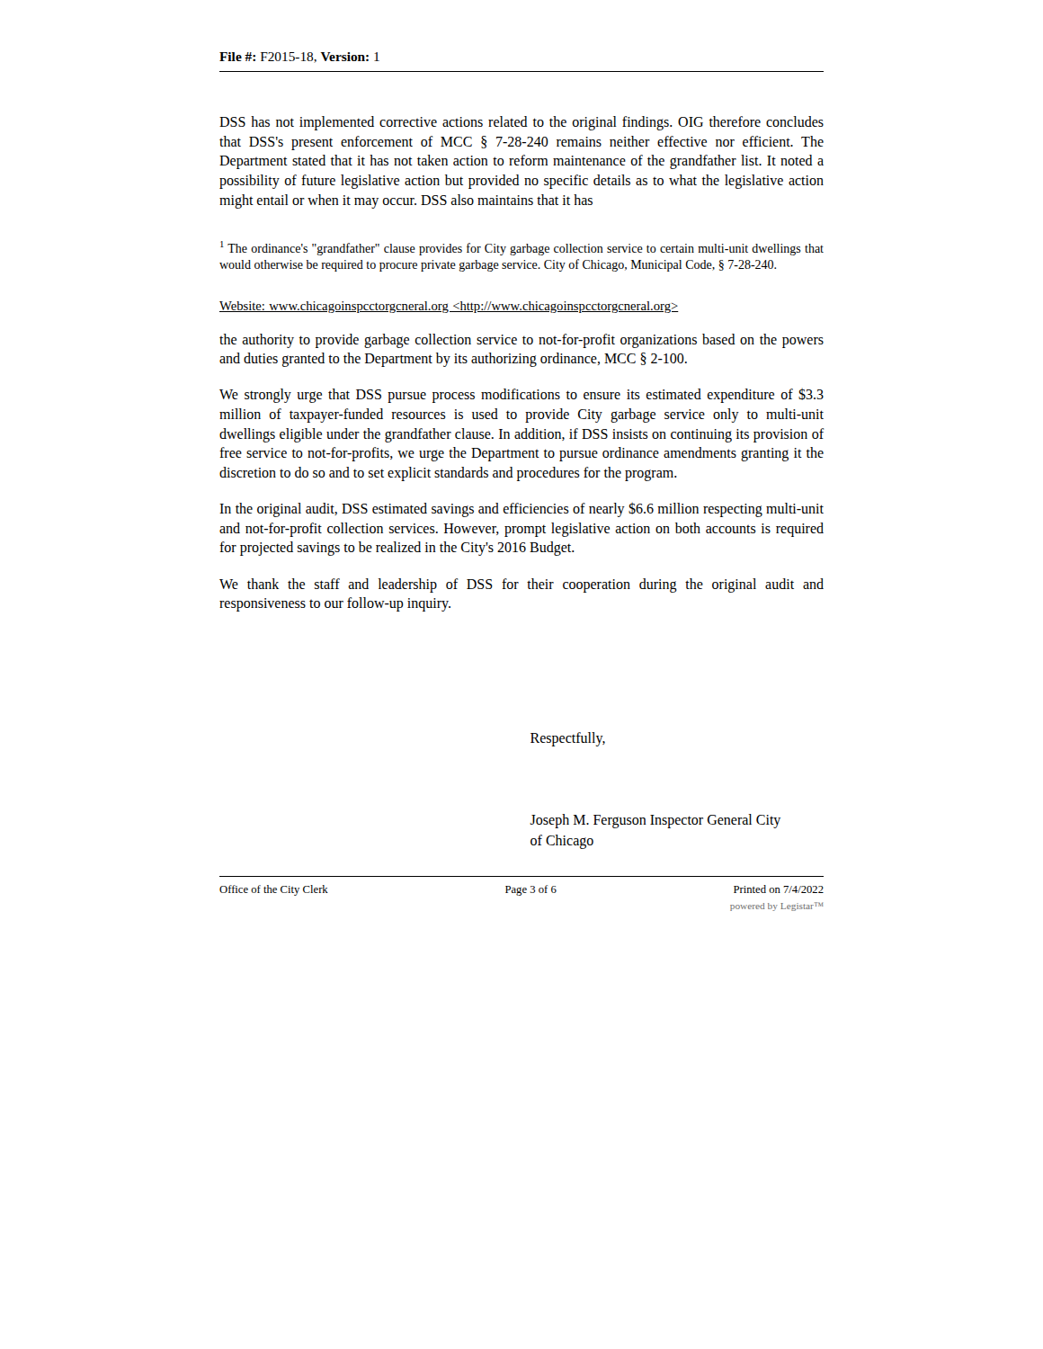File #: F2015-18, Version: 1
DSS has not implemented corrective actions related to the original findings. OIG therefore concludes that DSS's present enforcement of MCC § 7-28-240 remains neither effective nor efficient. The Department stated that it has not taken action to reform maintenance of the grandfather list. It noted a possibility of future legislative action but provided no specific details as to what the legislative action might entail or when it may occur. DSS also maintains that it has
1 The ordinance's "grandfather" clause provides for City garbage collection service to certain multi-unit dwellings that would otherwise be required to procure private garbage service. City of Chicago, Municipal Code, § 7-28-240.
Website: www.chicagoinspcctorgcneral.org <http://www.chicagoinspcctorgcneral.org>
the authority to provide garbage collection service to not-for-profit organizations based on the powers and duties granted to the Department by its authorizing ordinance, MCC § 2-100.
We strongly urge that DSS pursue process modifications to ensure its estimated expenditure of $3.3 million of taxpayer-funded resources is used to provide City garbage service only to multi-unit dwellings eligible under the grandfather clause. In addition, if DSS insists on continuing its provision of free service to not-for-profits, we urge the Department to pursue ordinance amendments granting it the discretion to do so and to set explicit standards and procedures for the program.
In the original audit, DSS estimated savings and efficiencies of nearly $6.6 million respecting multi-unit and not-for-profit collection services. However, prompt legislative action on both accounts is required for projected savings to be realized in the City's 2016 Budget.
We thank the staff and leadership of DSS for their cooperation during the original audit and responsiveness to our follow-up inquiry.
Respectfully,
Joseph M. Ferguson Inspector General City
of Chicago
Office of the City Clerk
Page 3 of 6
Printed on 7/4/2022
powered by Legistar™